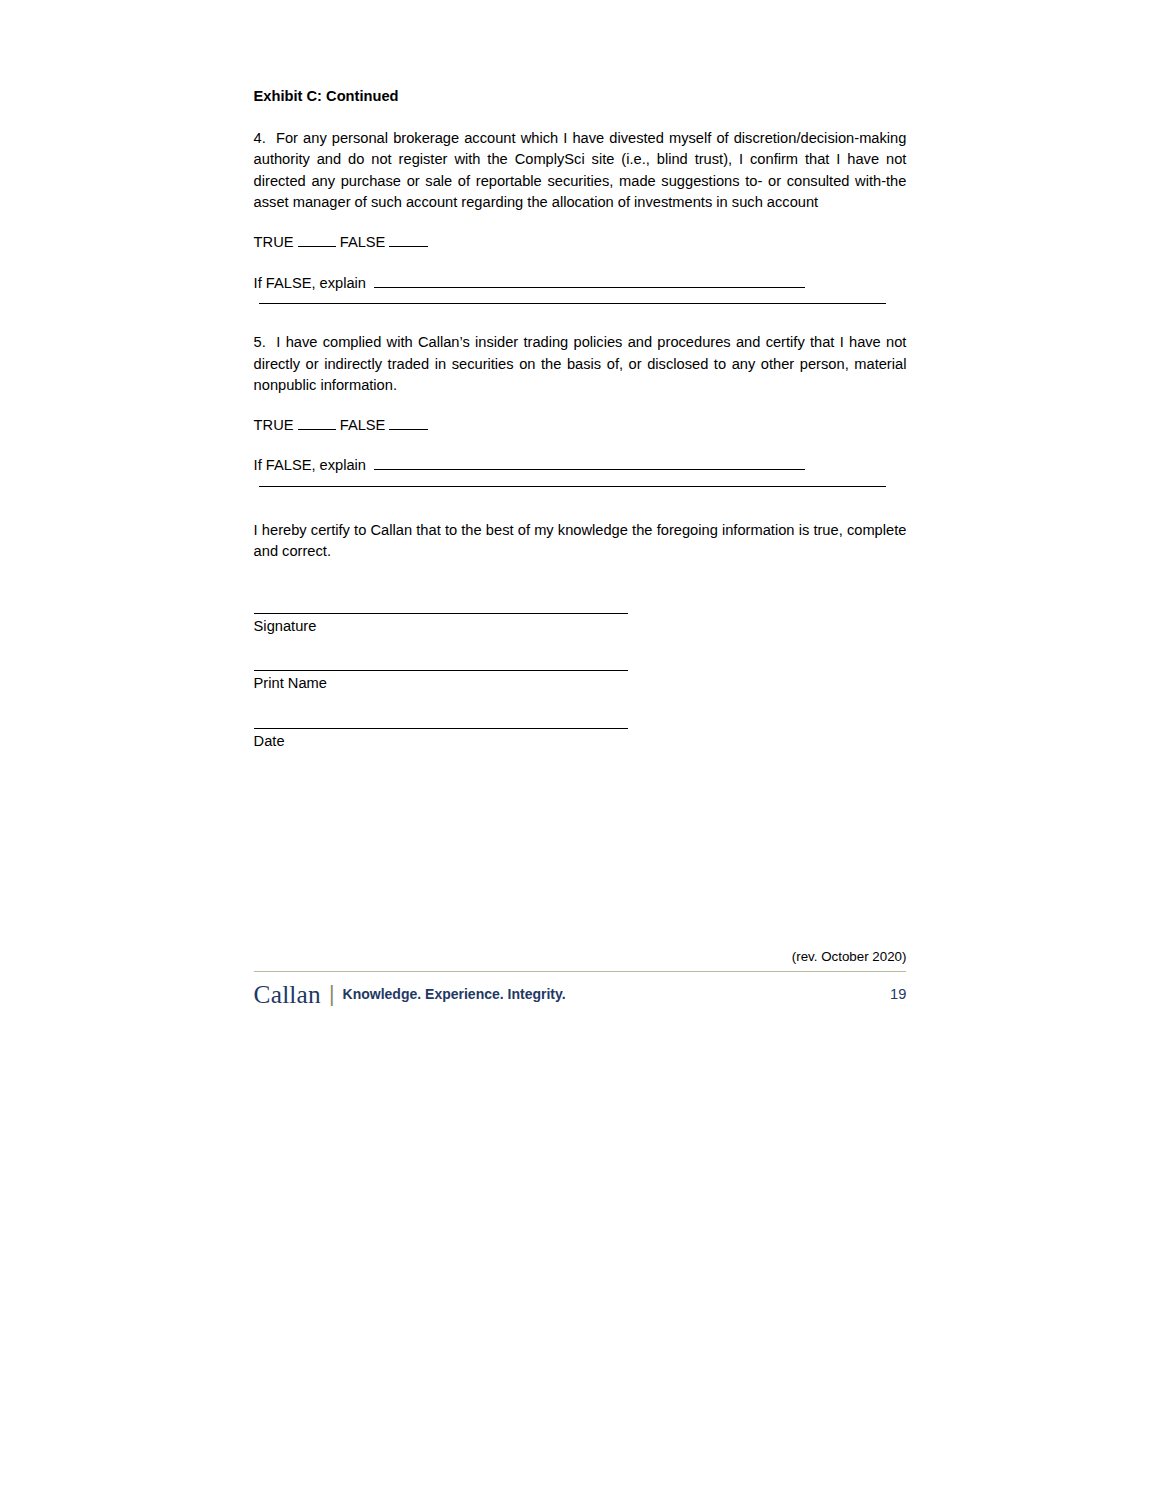Exhibit C: Continued
4. For any personal brokerage account which I have divested myself of discretion/decision-making authority and do not register with the ComplySci site (i.e., blind trust), I confirm that I have not directed any purchase or sale of reportable securities, made suggestions to- or consulted with-the asset manager of such account regarding the allocation of investments in such account
TRUE FALSE
If FALSE, explain
5. I have complied with Callan’s insider trading policies and procedures and certify that I have not directly or indirectly traded in securities on the basis of, or disclosed to any other person, material nonpublic information.
TRUE FALSE
If FALSE, explain
I hereby certify to Callan that to the best of my knowledge the foregoing information is true, complete and correct.
Signature
Print Name
Date
(rev. October 2020)
Callan | Knowledge. Experience. Integrity.
19